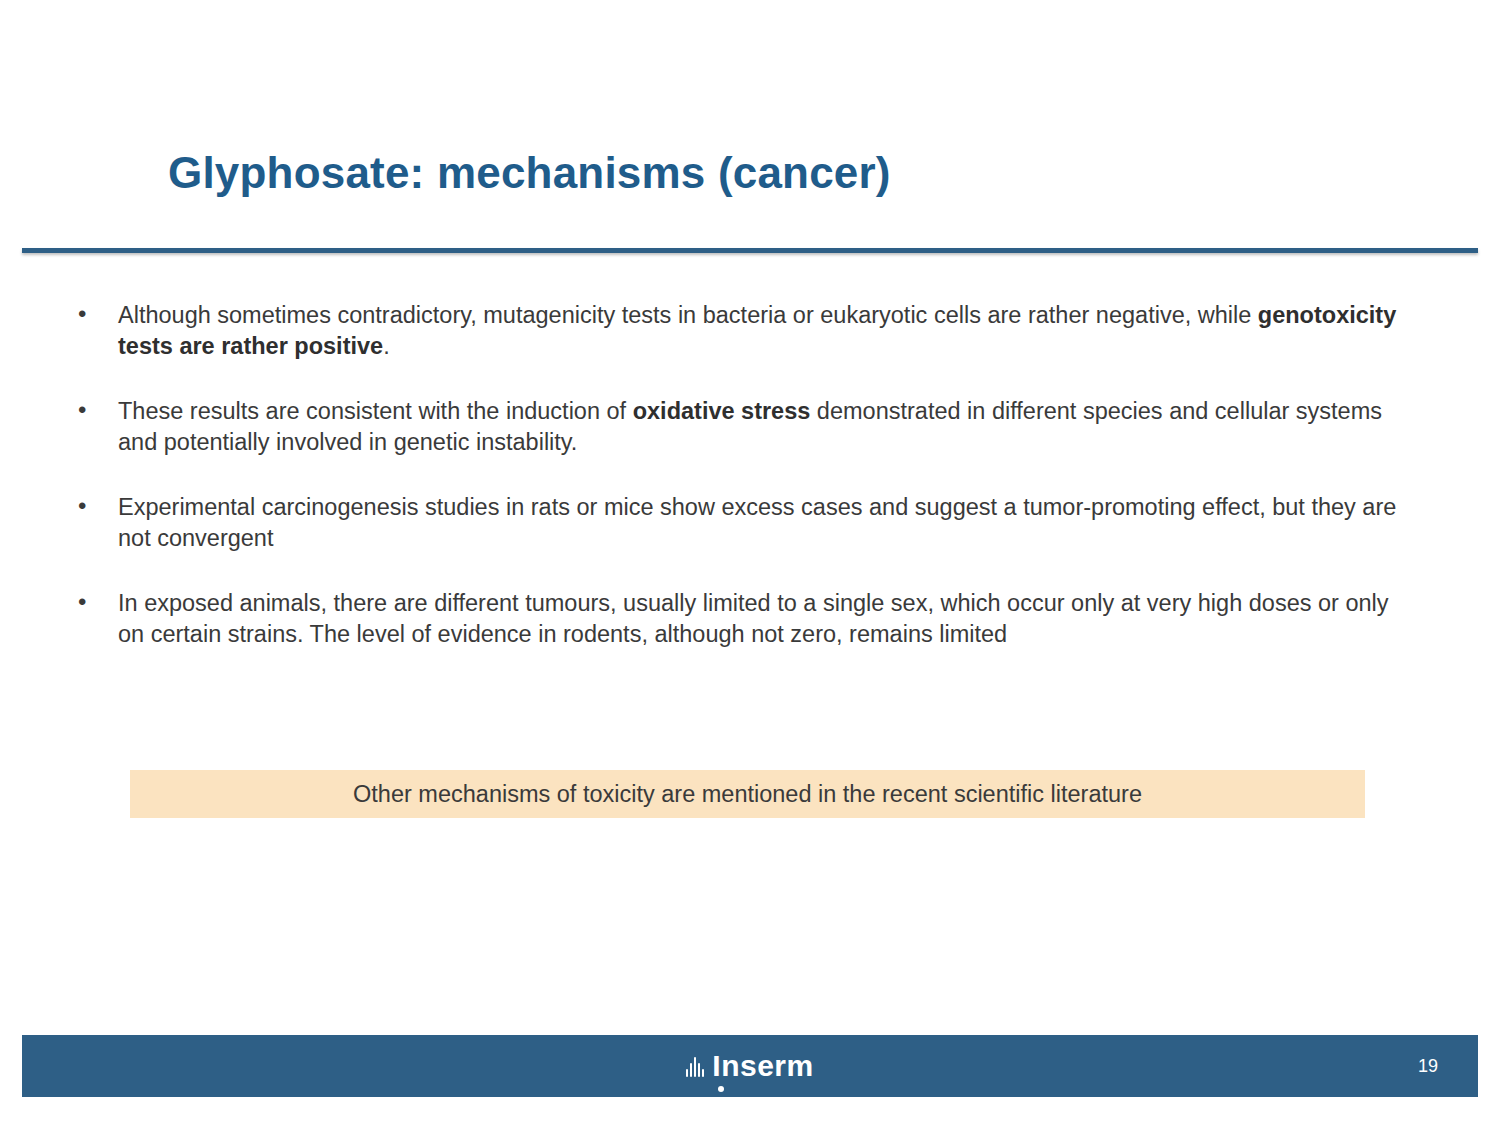Glyphosate: mechanisms (cancer)
Although sometimes contradictory, mutagenicity tests in bacteria or eukaryotic cells are rather negative, while genotoxicity tests are rather positive.
These results are consistent with the induction of oxidative stress demonstrated in different species and cellular systems and potentially involved in genetic instability.
Experimental carcinogenesis studies in rats or mice show excess cases and suggest a tumor-promoting effect, but they are not convergent
In exposed animals, there are different tumours, usually limited to a single sex, which occur only at very high doses or only on certain strains. The level of evidence in rodents, although not zero, remains limited
Other mechanisms of toxicity are mentioned in the recent scientific literature
Inserm
19